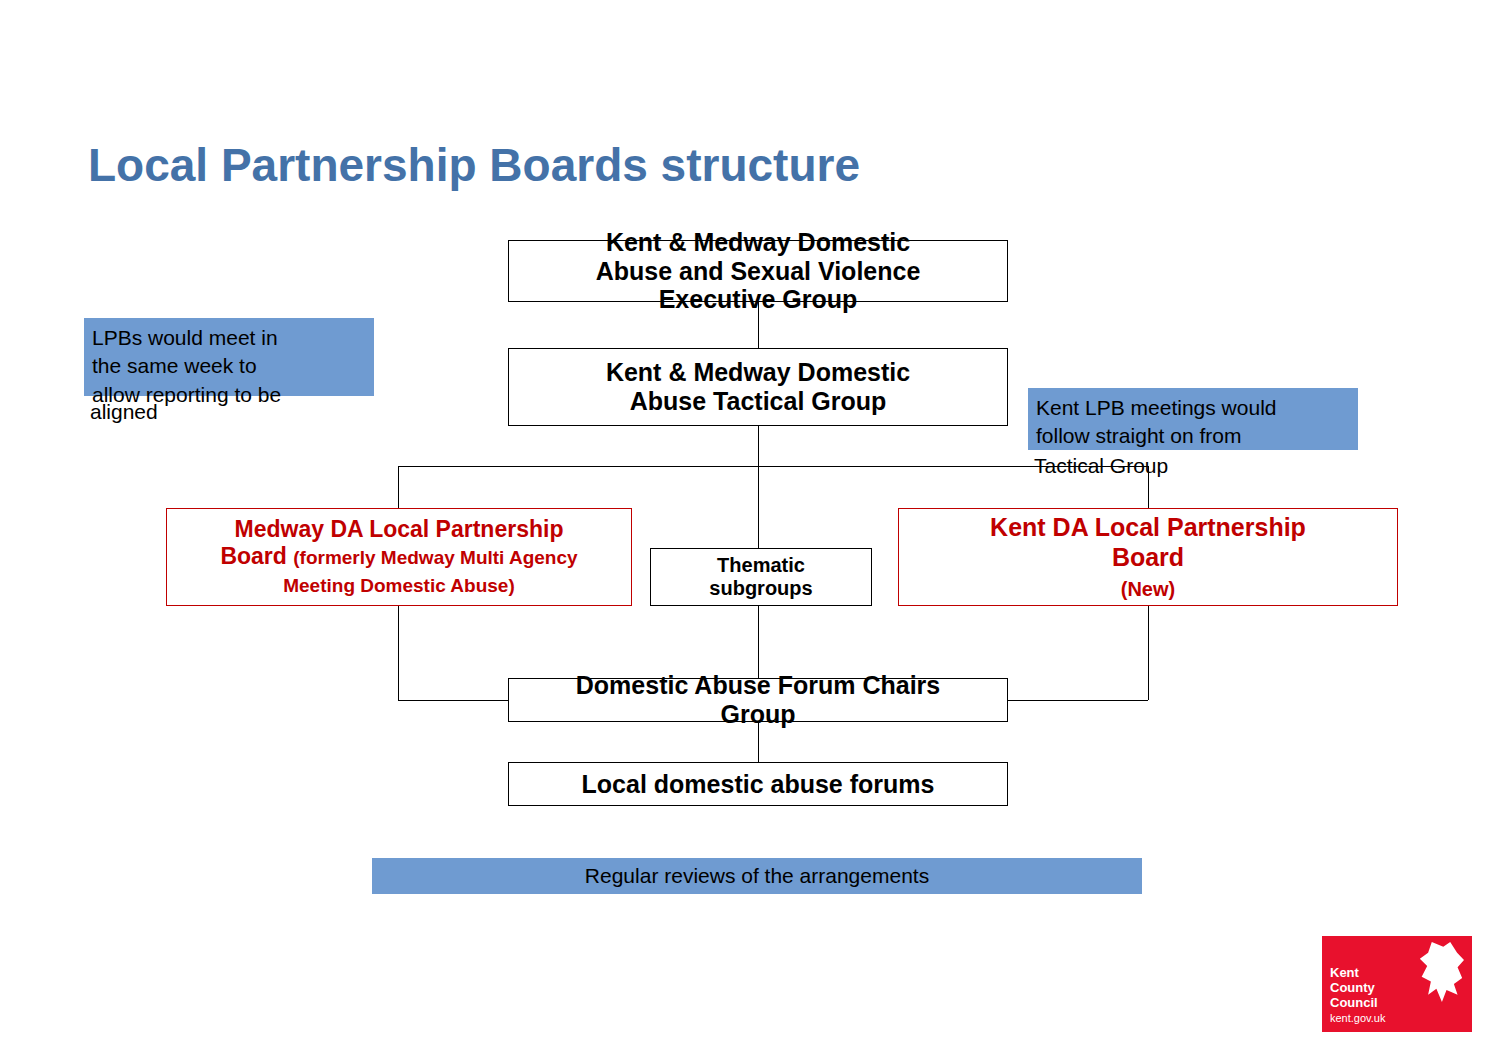Local Partnership Boards structure
Kent & Medway Domestic
Abuse and Sexual Violence
Executive Group
Kent & Medway Domestic
Abuse Tactical Group
Medway DA Local Partnership
Board (formerly Medway Multi Agency
Meeting Domestic Abuse)
Thematic
subgroups
Kent DA Local Partnership
Board
(New)
Domestic Abuse Forum Chairs
Group
Local domestic abuse forums
LPBs would meet in
the same week to
allow reporting to be
aligned
Kent LPB meetings would
follow straight on from
Tactical Group
Regular reviews of the arrangements
Kent
County
Council
kent.gov.uk